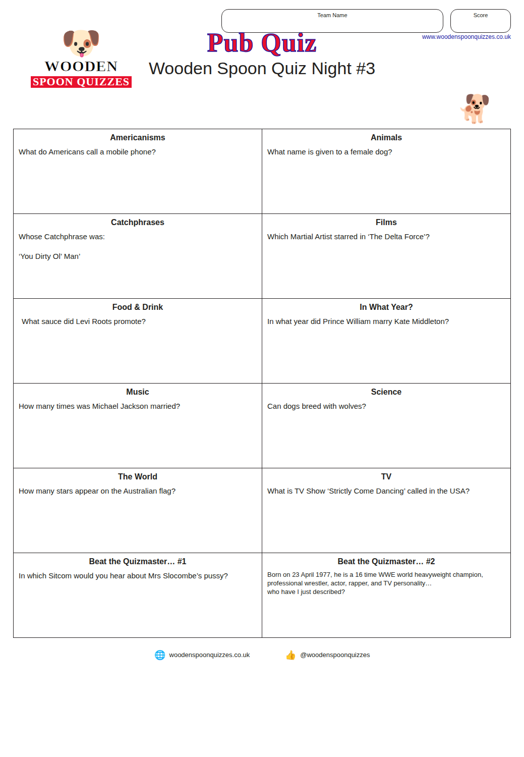Team Name
Score
🐶
WOODEN SPOON QUIZZES
www.woodenspoonquizzes.co.uk
Pub Quiz
Wooden Spoon Quiz Night #3
🐕
| Americanisms What do Americans call a mobile phone? | Animals What name is given to a female dog? |
| Catchphrases Whose Catchphrase was: ‘You Dirty Ol’ Man’ | Films Which Martial Artist starred in ‘The Delta Force’? |
| Food & Drink What sauce did Levi Roots promote? | In What Year? In what year did Prince William marry Kate Middleton? |
| Music How many times was Michael Jackson married? | Science Can dogs breed with wolves? |
| The World How many stars appear on the Australian flag? | TV What is TV Show ‘Strictly Come Dancing’ called in the USA? |
| Beat the Quizmaster… #1 In which Sitcom would you hear about Mrs Slocombe’s pussy? | Beat the Quizmaster… #2 Born on 23 April 1977, he is a 16 time WWE world heavyweight champion, professional wrestler, actor, rapper, and TV personality… who have I just described? |
🌐woodenspoonquizzes.co.uk
👍@woodenspoonquizzes